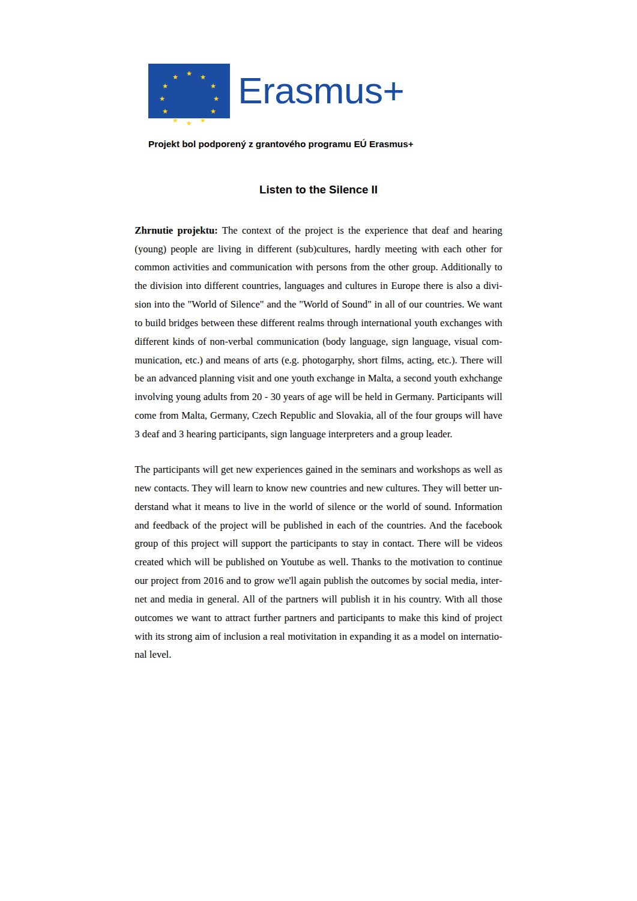★ ★ ★ ★ ★ ★ ★ ★ ★ ★ ★ ★
Erasmus+
Projekt bol podporený z grantového programu EÚ Erasmus+
Listen to the Silence II
Zhrnutie projektu: The context of the project is the experience that deaf and hearing (young) people are living in different (sub)cultures, hardly meeting with each other for common activities and communication with persons from the other group. Additionally to the division into different countries, languages and cultures in Europe there is also a division into the "World of Silence" and the "World of Sound" in all of our countries. We want to build bridges between these different realms through international youth exchanges with different kinds of non-verbal communication (body language, sign language, visual communication, etc.) and means of arts (e.g. photogarphy, short films, acting, etc.). There will be an advanced planning visit and one youth exchange in Malta, a second youth exhchange involving young adults from 20 - 30 years of age will be held in Germany. Participants will come from Malta, Germany, Czech Republic and Slovakia, all of the four groups will have 3 deaf and 3 hearing participants, sign language interpreters and a group leader.
The participants will get new experiences gained in the seminars and workshops as well as new contacts. They will learn to know new countries and new cultures. They will better understand what it means to live in the world of silence or the world of sound. Information and feedback of the project will be published in each of the countries. And the facebook group of this project will support the participants to stay in contact. There will be videos created which will be published on Youtube as well. Thanks to the motivation to continue our project from 2016 and to grow we'll again publish the outcomes by social media, internet and media in general. All of the partners will publish it in his country. With all those outcomes we want to attract further partners and participants to make this kind of project with its strong aim of inclusion a real motivitation in expanding it as a model on international level.